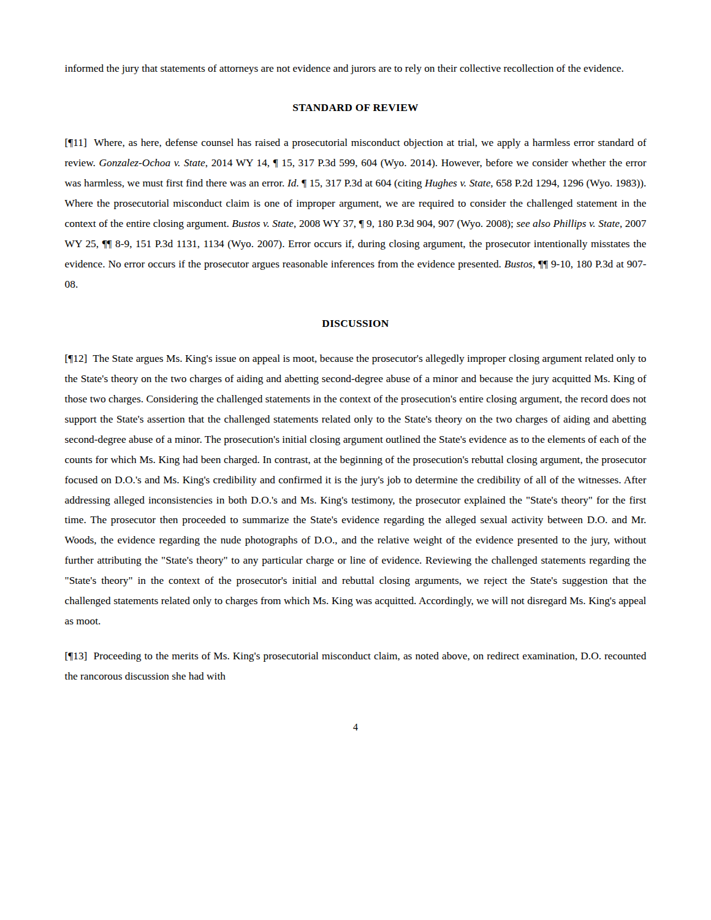informed the jury that statements of attorneys are not evidence and jurors are to rely on their collective recollection of the evidence.
STANDARD OF REVIEW
[¶11] Where, as here, defense counsel has raised a prosecutorial misconduct objection at trial, we apply a harmless error standard of review. Gonzalez-Ochoa v. State, 2014 WY 14, ¶ 15, 317 P.3d 599, 604 (Wyo. 2014). However, before we consider whether the error was harmless, we must first find there was an error. Id. ¶ 15, 317 P.3d at 604 (citing Hughes v. State, 658 P.2d 1294, 1296 (Wyo. 1983)). Where the prosecutorial misconduct claim is one of improper argument, we are required to consider the challenged statement in the context of the entire closing argument. Bustos v. State, 2008 WY 37, ¶ 9, 180 P.3d 904, 907 (Wyo. 2008); see also Phillips v. State, 2007 WY 25, ¶¶ 8-9, 151 P.3d 1131, 1134 (Wyo. 2007). Error occurs if, during closing argument, the prosecutor intentionally misstates the evidence. No error occurs if the prosecutor argues reasonable inferences from the evidence presented. Bustos, ¶¶ 9-10, 180 P.3d at 907-08.
DISCUSSION
[¶12] The State argues Ms. King's issue on appeal is moot, because the prosecutor's allegedly improper closing argument related only to the State's theory on the two charges of aiding and abetting second-degree abuse of a minor and because the jury acquitted Ms. King of those two charges. Considering the challenged statements in the context of the prosecution's entire closing argument, the record does not support the State's assertion that the challenged statements related only to the State's theory on the two charges of aiding and abetting second-degree abuse of a minor. The prosecution's initial closing argument outlined the State's evidence as to the elements of each of the counts for which Ms. King had been charged. In contrast, at the beginning of the prosecution's rebuttal closing argument, the prosecutor focused on D.O.'s and Ms. King's credibility and confirmed it is the jury's job to determine the credibility of all of the witnesses. After addressing alleged inconsistencies in both D.O.'s and Ms. King's testimony, the prosecutor explained the "State's theory" for the first time. The prosecutor then proceeded to summarize the State's evidence regarding the alleged sexual activity between D.O. and Mr. Woods, the evidence regarding the nude photographs of D.O., and the relative weight of the evidence presented to the jury, without further attributing the "State's theory" to any particular charge or line of evidence. Reviewing the challenged statements regarding the "State's theory" in the context of the prosecutor's initial and rebuttal closing arguments, we reject the State's suggestion that the challenged statements related only to charges from which Ms. King was acquitted. Accordingly, we will not disregard Ms. King's appeal as moot.
[¶13] Proceeding to the merits of Ms. King's prosecutorial misconduct claim, as noted above, on redirect examination, D.O. recounted the rancorous discussion she had with
4